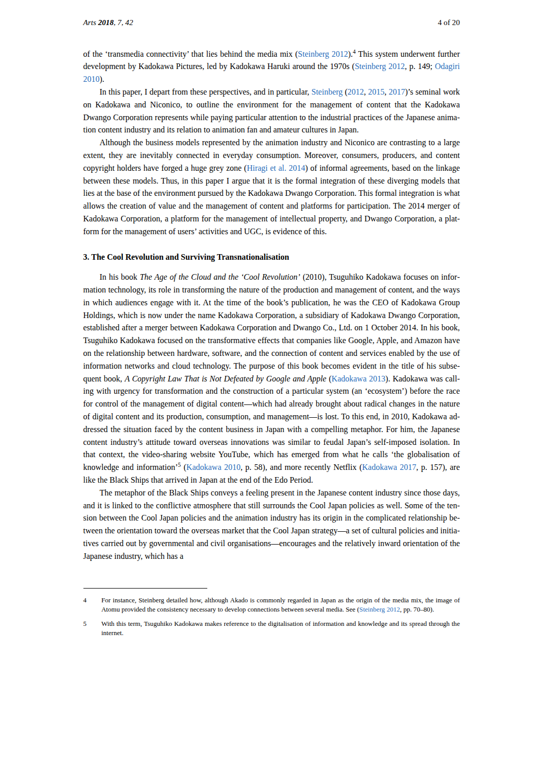Arts 2018, 7, 42 4 of 20
of the ‘transmedia connectivity’ that lies behind the media mix (Steinberg 2012).4 This system underwent further development by Kadokawa Pictures, led by Kadokawa Haruki around the 1970s (Steinberg 2012, p. 149; Odagiri 2010).
In this paper, I depart from these perspectives, and in particular, Steinberg (2012, 2015, 2017)’s seminal work on Kadokawa and Niconico, to outline the environment for the management of content that the Kadokawa Dwango Corporation represents while paying particular attention to the industrial practices of the Japanese animation content industry and its relation to animation fan and amateur cultures in Japan.
Although the business models represented by the animation industry and Niconico are contrasting to a large extent, they are inevitably connected in everyday consumption. Moreover, consumers, producers, and content copyright holders have forged a huge grey zone (Hiragi et al. 2014) of informal agreements, based on the linkage between these models. Thus, in this paper I argue that it is the formal integration of these diverging models that lies at the base of the environment pursued by the Kadokawa Dwango Corporation. This formal integration is what allows the creation of value and the management of content and platforms for participation. The 2014 merger of Kadokawa Corporation, a platform for the management of intellectual property, and Dwango Corporation, a platform for the management of users’ activities and UGC, is evidence of this.
3. The Cool Revolution and Surviving Transnationalisation
In his book The Age of the Cloud and the ‘Cool Revolution’ (2010), Tsuguhiko Kadokawa focuses on information technology, its role in transforming the nature of the production and management of content, and the ways in which audiences engage with it. At the time of the book’s publication, he was the CEO of Kadokawa Group Holdings, which is now under the name Kadokawa Corporation, a subsidiary of Kadokawa Dwango Corporation, established after a merger between Kadokawa Corporation and Dwango Co., Ltd. on 1 October 2014. In his book, Tsuguhiko Kadokawa focused on the transformative effects that companies like Google, Apple, and Amazon have on the relationship between hardware, software, and the connection of content and services enabled by the use of information networks and cloud technology. The purpose of this book becomes evident in the title of his subsequent book, A Copyright Law That is Not Defeated by Google and Apple (Kadokawa 2013). Kadokawa was calling with urgency for transformation and the construction of a particular system (an ‘ecosystem’) before the race for control of the management of digital content—which had already brought about radical changes in the nature of digital content and its production, consumption, and management—is lost. To this end, in 2010, Kadokawa addressed the situation faced by the content business in Japan with a compelling metaphor. For him, the Japanese content industry’s attitude toward overseas innovations was similar to feudal Japan’s self-imposed isolation. In that context, the video-sharing website YouTube, which has emerged from what he calls ‘the globalisation of knowledge and information’5 (Kadokawa 2010, p. 58), and more recently Netflix (Kadokawa 2017, p. 157), are like the Black Ships that arrived in Japan at the end of the Edo Period.
The metaphor of the Black Ships conveys a feeling present in the Japanese content industry since those days, and it is linked to the conflictive atmosphere that still surrounds the Cool Japan policies as well. Some of the tension between the Cool Japan policies and the animation industry has its origin in the complicated relationship between the orientation toward the overseas market that the Cool Japan strategy—a set of cultural policies and initiatives carried out by governmental and civil organisations—encourages and the relatively inward orientation of the Japanese industry, which has a
4 For instance, Steinberg detailed how, although Akado is commonly regarded in Japan as the origin of the media mix, the image of Atomu provided the consistency necessary to develop connections between several media. See (Steinberg 2012, pp. 70–80).
5 With this term, Tsuguhiko Kadokawa makes reference to the digitalisation of information and knowledge and its spread through the internet.